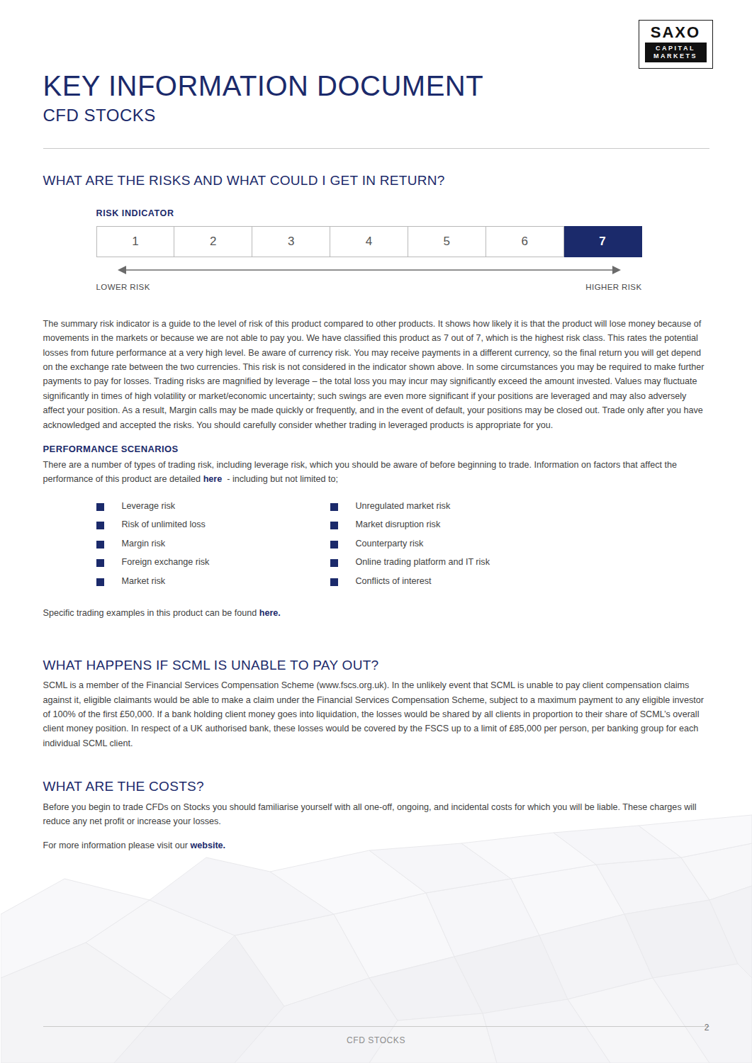SAXO
CAPITAL
MARKETS
KEY INFORMATION DOCUMENT
CFD STOCKS
WHAT ARE THE RISKS AND WHAT COULD I GET IN RETURN?
RISK INDICATOR
| 1 | 2 | 3 | 4 | 5 | 6 | 7 |
LOWER RISK HIGHER RISK
The summary risk indicator is a guide to the level of risk of this product compared to other products. It shows how likely it is that the product will lose money because of movements in the markets or because we are not able to pay you. We have classified this product as 7 out of 7, which is the highest risk class. This rates the potential losses from future performance at a very high level. Be aware of currency risk. You may receive payments in a different currency, so the final return you will get depend on the exchange rate between the two currencies. This risk is not considered in the indicator shown above. In some circumstances you may be required to make further payments to pay for losses. Trading risks are magnified by leverage – the total loss you may incur may significantly exceed the amount invested. Values may fluctuate significantly in times of high volatility or market/economic uncertainty; such swings are even more significant if your positions are leveraged and may also adversely affect your position. As a result, Margin calls may be made quickly or frequently, and in the event of default, your positions may be closed out. Trade only after you have acknowledged and accepted the risks. You should carefully consider whether trading in leveraged products is appropriate for you.
PERFORMANCE SCENARIOS
There are a number of types of trading risk, including leverage risk, which you should be aware of before beginning to trade. Information on factors that affect the performance of this product are detailed here - including but not limited to;
Leverage risk
Risk of unlimited loss
Margin risk
Foreign exchange risk
Market risk
Unregulated market risk
Market disruption risk
Counterparty risk
Online trading platform and IT risk
Conflicts of interest
Specific trading examples in this product can be found here.
WHAT HAPPENS IF SCML IS UNABLE TO PAY OUT?
SCML is a member of the Financial Services Compensation Scheme (www.fscs.org.uk). In the unlikely event that SCML is unable to pay client compensation claims against it, eligible claimants would be able to make a claim under the Financial Services Compensation Scheme, subject to a maximum payment to any eligible investor of 100% of the first £50,000. If a bank holding client money goes into liquidation, the losses would be shared by all clients in proportion to their share of SCML’s overall client money position. In respect of a UK authorised bank, these losses would be covered by the FSCS up to a limit of £85,000 per person, per banking group for each individual SCML client.
WHAT ARE THE COSTS?
Before you begin to trade CFDs on Stocks you should familiarise yourself with all one-off, ongoing, and incidental costs for which you will be liable. These charges will reduce any net profit or increase your losses.
For more information please visit our website.
2
CFD STOCKS